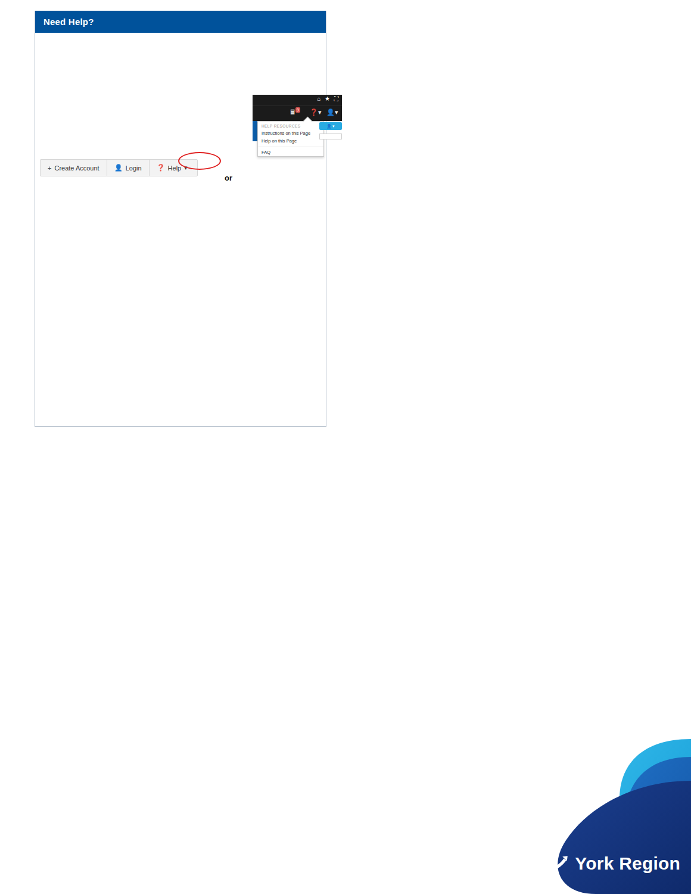Need Help?
⌂ ★ ⛶
9 🖩 ❓▾ 👤▾
Help Resources
Instructions on this Page
Help on this Page
FAQ
👤 ▾
+ Create Account 👤 Login ❓ Help ▾
or
York Region